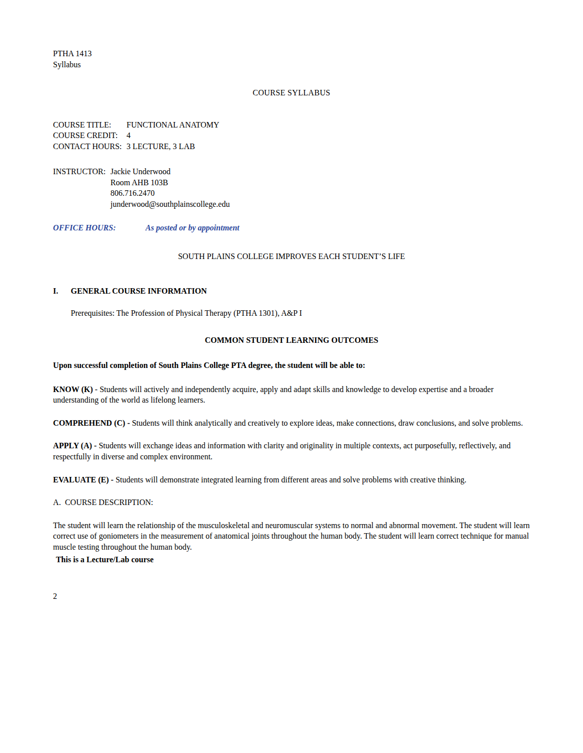PTHA 1413
Syllabus
COURSE SYLLABUS
| COURSE TITLE: | FUNCTIONAL ANATOMY |
| COURSE CREDIT: | 4 |
| CONTACT HOURS: | 3 LECTURE, 3 LAB |
| INSTRUCTOR: | Jackie Underwood |
| | Room AHB 103B |
| | 806.716.2470 |
| | junderwood@southplainscollege.edu |
OFFICE HOURS: As posted or by appointment
SOUTH PLAINS COLLEGE IMPROVES EACH STUDENT’S LIFE
I. GENERAL COURSE INFORMATION
Prerequisites: The Profession of Physical Therapy (PTHA 1301), A&P I
COMMON STUDENT LEARNING OUTCOMES
Upon successful completion of South Plains College PTA degree, the student will be able to:
KNOW (K) - Students will actively and independently acquire, apply and adapt skills and knowledge to develop expertise and a broader understanding of the world as lifelong learners.
COMPREHEND (C) - Students will think analytically and creatively to explore ideas, make connections, draw conclusions, and solve problems.
APPLY (A) - Students will exchange ideas and information with clarity and originality in multiple contexts, act purposefully, reflectively, and respectfully in diverse and complex environment.
EVALUATE (E) - Students will demonstrate integrated learning from different areas and solve problems with creative thinking.
A. COURSE DESCRIPTION:
The student will learn the relationship of the musculoskeletal and neuromuscular systems to normal and abnormal movement. The student will learn correct use of goniometers in the measurement of anatomical joints throughout the human body. The student will learn correct technique for manual muscle testing throughout the human body.
This is a Lecture/Lab course
2